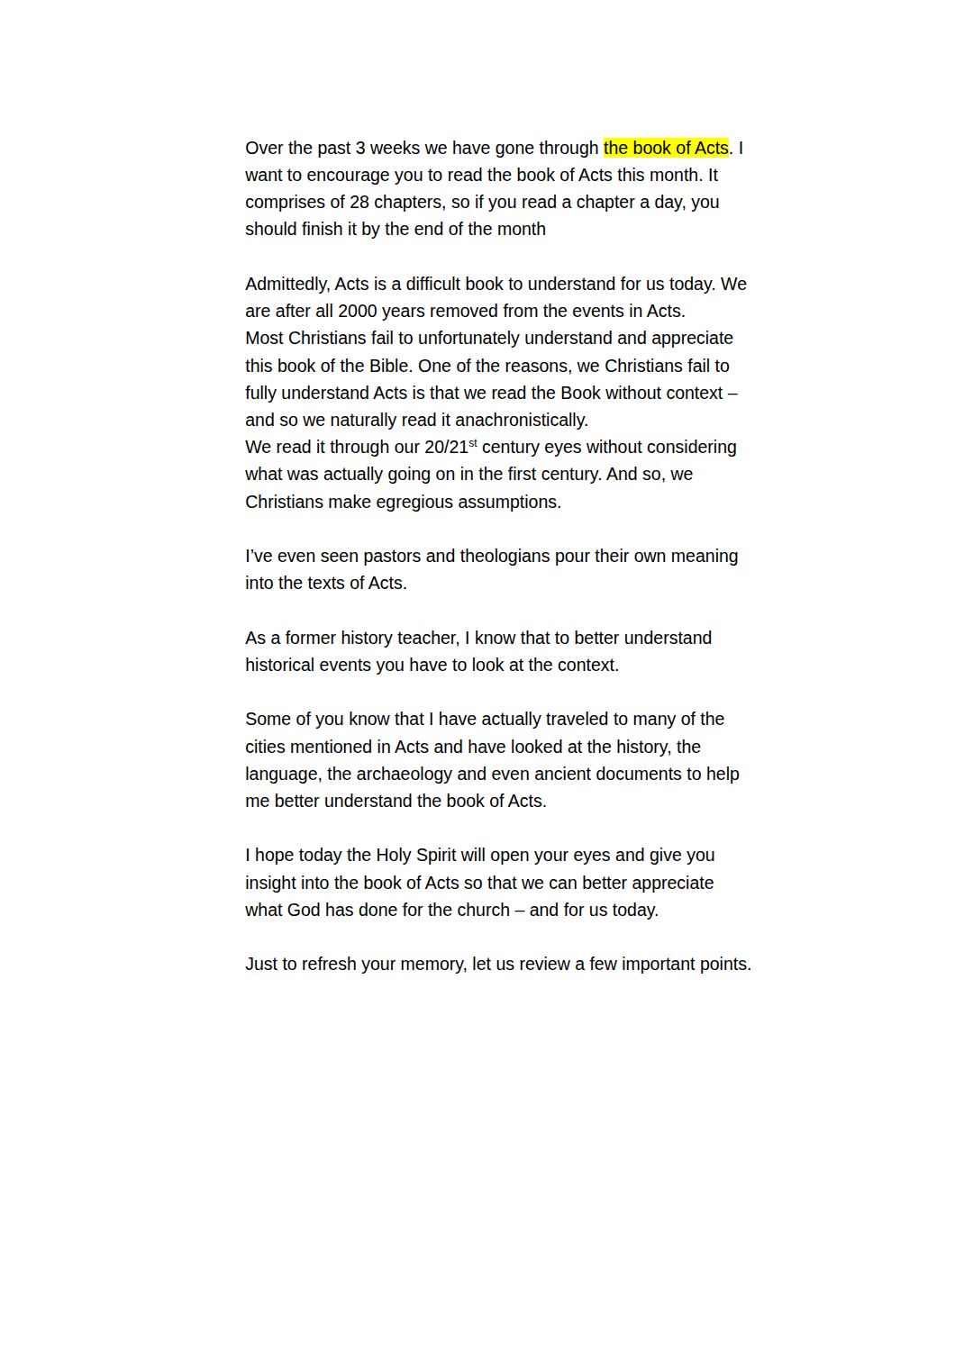Over the past 3 weeks we have gone through the book of Acts. I want to encourage you to read the book of Acts this month. It comprises of 28 chapters, so if you read a chapter a day, you should finish it by the end of the month
Admittedly, Acts is a difficult book to understand for us today. We are after all 2000 years removed from the events in Acts.
Most Christians fail to unfortunately understand and appreciate this book of the Bible. One of the reasons, we Christians fail to fully understand Acts is that we read the Book without context – and so we naturally read it anachronistically.
We read it through our 20/21st century eyes without considering what was actually going on in the first century. And so, we Christians make egregious assumptions.
I’ve even seen pastors and theologians pour their own meaning into the texts of Acts.
As a former history teacher, I know that to better understand historical events you have to look at the context.
Some of you know that I have actually traveled to many of the cities mentioned in Acts and have looked at the history, the language, the archaeology and even ancient documents to help me better understand the book of Acts.
I hope today the Holy Spirit will open your eyes and give you insight into the book of Acts so that we can better appreciate what God has done for the church – and for us today.
Just to refresh your memory, let us review a few important points.